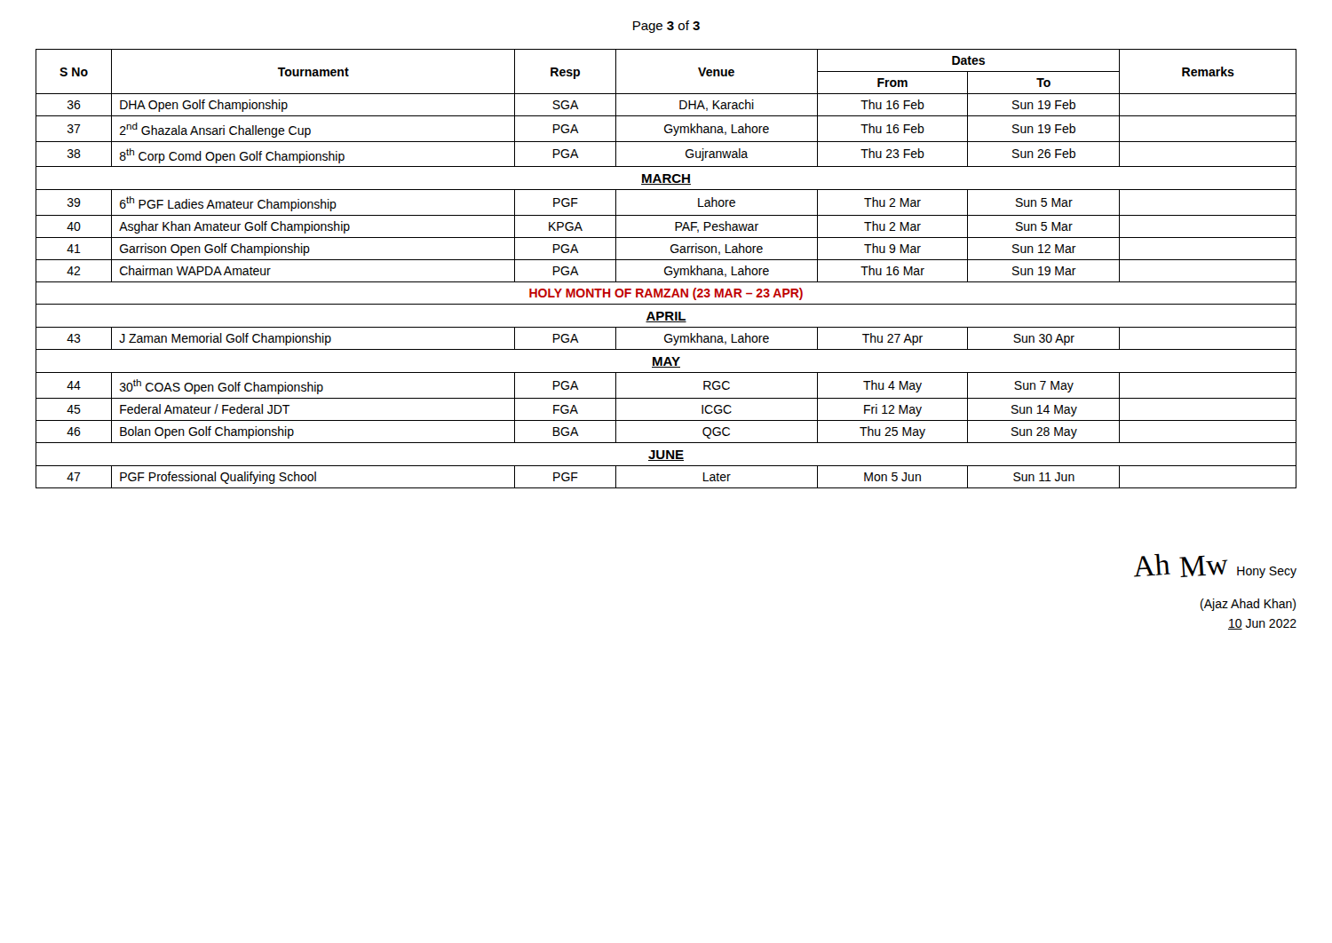Page 3 of 3
| S No | Tournament | Resp | Venue | Dates | Remarks |
| --- | --- | --- | --- | --- | --- |
| From | To |
| 36 | DHA Open Golf Championship | SGA | DHA, Karachi | Thu 16 Feb | Sun 19 Feb | |
| 37 | 2 nd Ghazala Ansari Challenge Cup | PGA | Gymkhana, Lahore | Thu 16 Feb | Sun 19 Feb | |
| 38 | 8 th Corp Comd Open Golf Championship | PGA | Gujranwala | Thu 23 Feb | Sun 26 Feb | |
| MARCH |
| 39 | 6 th PGF Ladies Amateur Championship | PGF | Lahore | Thu 2 Mar | Sun 5 Mar | |
| 40 | Asghar Khan Amateur Golf Championship | KPGA | PAF, Peshawar | Thu 2 Mar | Sun 5 Mar | |
| 41 | Garrison Open Golf Championship | PGA | Garrison, Lahore | Thu 9 Mar | Sun 12 Mar | |
| 42 | Chairman WAPDA Amateur | PGA | Gymkhana, Lahore | Thu 16 Mar | Sun 19 Mar | |
| HOLY MONTH OF RAMZAN (23 MAR – 23 APR) |
| APRIL |
| 43 | J Zaman Memorial Golf Championship | PGA | Gymkhana, Lahore | Thu 27 Apr | Sun 30 Apr | |
| MAY |
| 44 | 30 th COAS Open Golf Championship | PGA | RGC | Thu 4 May | Sun 7 May | |
| 45 | Federal Amateur / Federal JDT | FGA | ICGC | Fri 12 May | Sun 14 May | |
| 46 | Bolan Open Golf Championship | BGA | QGC | Thu 25 May | Sun 28 May | |
| JUNE |
| 47 | PGF Professional Qualifying School | PGF | Later | Mon 5 Jun | Sun 11 Jun | |
Ah Mw Hony Secy
(Ajaz Ahad Khan)
10 Jun 2022